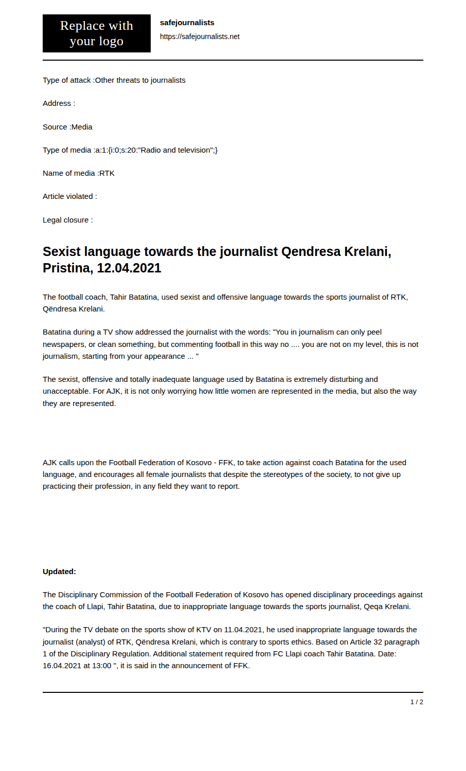Replace with
your logo
safejournalists
https://safejournalists.net
Type of attack :Other threats to journalists
Address :
Source :Media
Type of media :a:1:{i:0;s:20:"Radio and television";}
Name of media :RTK
Article violated :
Legal closure :
Sexist language towards the journalist Qendresa Krelani, Pristina, 12.04.2021
The football coach, Tahir Batatina, used sexist and offensive language towards the sports journalist of RTK, Qëndresa Krelani.
Batatina during a TV show addressed the journalist with the words: "You in journalism can only peel newspapers, or clean something, but commenting football in this way no .... you are not on my level, this is not journalism, starting from your appearance ... "
The sexist, offensive and totally inadequate language used by Batatina is extremely disturbing and unacceptable. For AJK, it is not only worrying how little women are represented in the media, but also the way they are represented.
AJK calls upon the Football Federation of Kosovo - FFK, to take action against coach Batatina for the used language, and encourages all female journalists that despite the stereotypes of the society, to not give up practicing their profession, in any field they want to report.
Updated:
The Disciplinary Commission of the Football Federation of Kosovo has opened disciplinary proceedings against the coach of Llapi, Tahir Batatina, due to inappropriate language towards the sports journalist, Qeqa Krelani.
"During the TV debate on the sports show of KTV on 11.04.2021, he used inappropriate language towards the journalist (analyst) of RTK, Qëndresa Krelani, which is contrary to sports ethics. Based on Article 32 paragraph 1 of the Disciplinary Regulation. Additional statement required from FC Llapi coach Tahir Batatina. Date: 16.04.2021 at 13:00 ", it is said in the announcement of FFK.
1 / 2